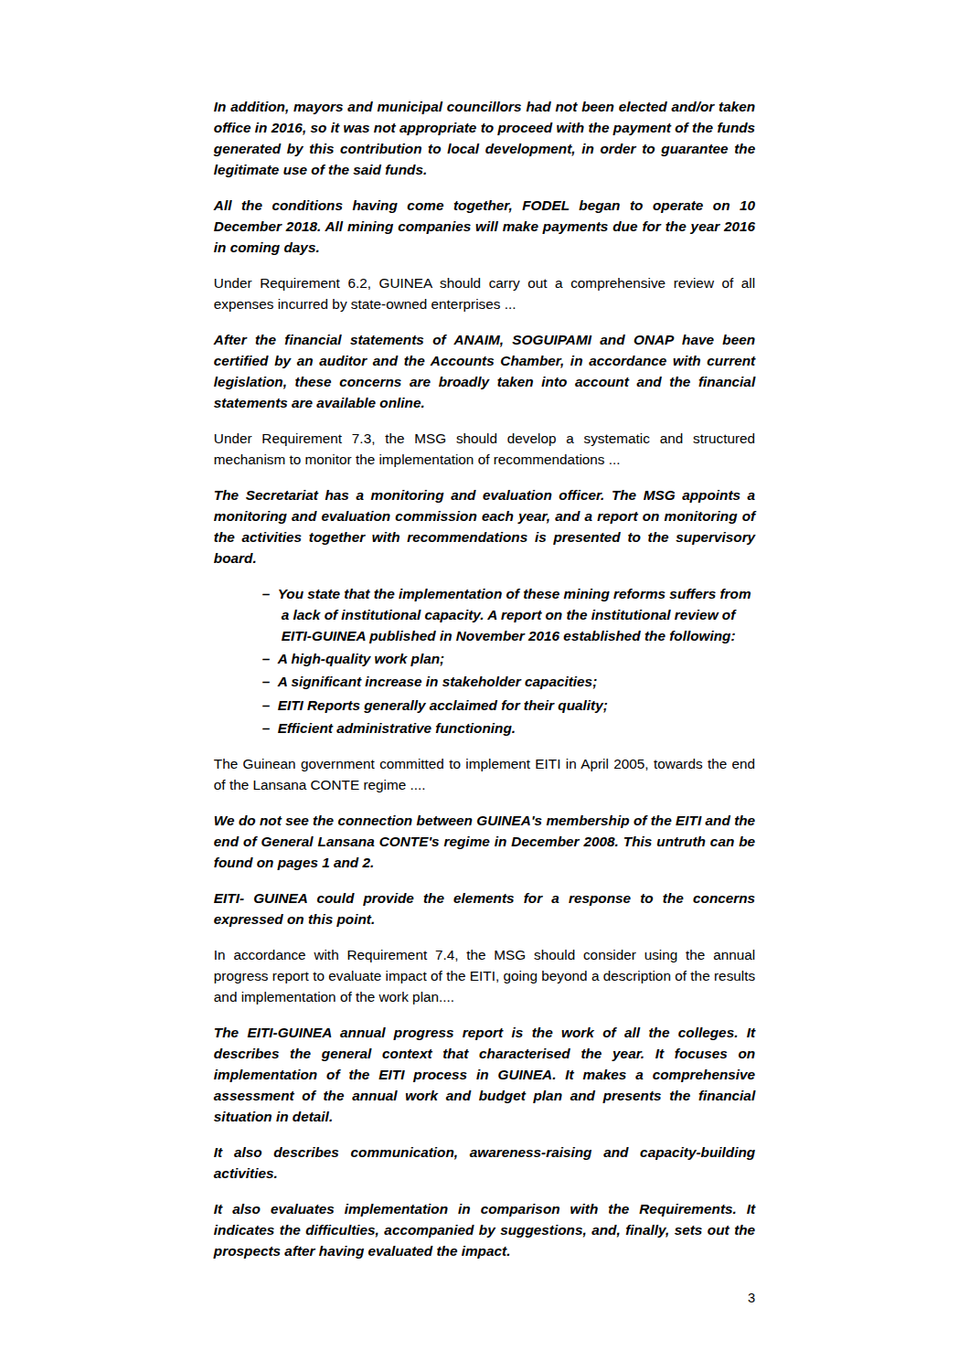In addition, mayors and municipal councillors had not been elected and/or taken office in 2016, so it was not appropriate to proceed with the payment of the funds generated by this contribution to local development, in order to guarantee the legitimate use of the said funds.
All the conditions having come together, FODEL began to operate on 10 December 2018. All mining companies will make payments due for the year 2016 in coming days.
Under Requirement 6.2, GUINEA should carry out a comprehensive review of all expenses incurred by state-owned enterprises ...
After the financial statements of ANAIM, SOGUIPAMI and ONAP have been certified by an auditor and the Accounts Chamber, in accordance with current legislation, these concerns are broadly taken into account and the financial statements are available online.
Under Requirement 7.3, the MSG should develop a systematic and structured mechanism to monitor the implementation of recommendations ...
The Secretariat has a monitoring and evaluation officer. The MSG appoints a monitoring and evaluation commission each year, and a report on monitoring of the activities together with recommendations is presented to the supervisory board.
You state that the implementation of these mining reforms suffers from a lack of institutional capacity. A report on the institutional review of EITI-GUINEA published in November 2016 established the following:
A high-quality work plan;
A significant increase in stakeholder capacities;
EITI Reports generally acclaimed for their quality;
Efficient administrative functioning.
The Guinean government committed to implement EITI in April 2005, towards the end of the Lansana CONTE regime ....
We do not see the connection between GUINEA's membership of the EITI and the end of General Lansana CONTE's regime in December 2008. This untruth can be found on pages 1 and 2.
EITI- GUINEA could provide the elements for a response to the concerns expressed on this point.
In accordance with Requirement 7.4, the MSG should consider using the annual progress report to evaluate impact of the EITI, going beyond a description of the results and implementation of the work plan....
The EITI-GUINEA annual progress report is the work of all the colleges. It describes the general context that characterised the year. It focuses on implementation of the EITI process in GUINEA. It makes a comprehensive assessment of the annual work and budget plan and presents the financial situation in detail.
It also describes communication, awareness-raising and capacity-building activities.
It also evaluates implementation in comparison with the Requirements. It indicates the difficulties, accompanied by suggestions, and, finally, sets out the prospects after having evaluated the impact.
3